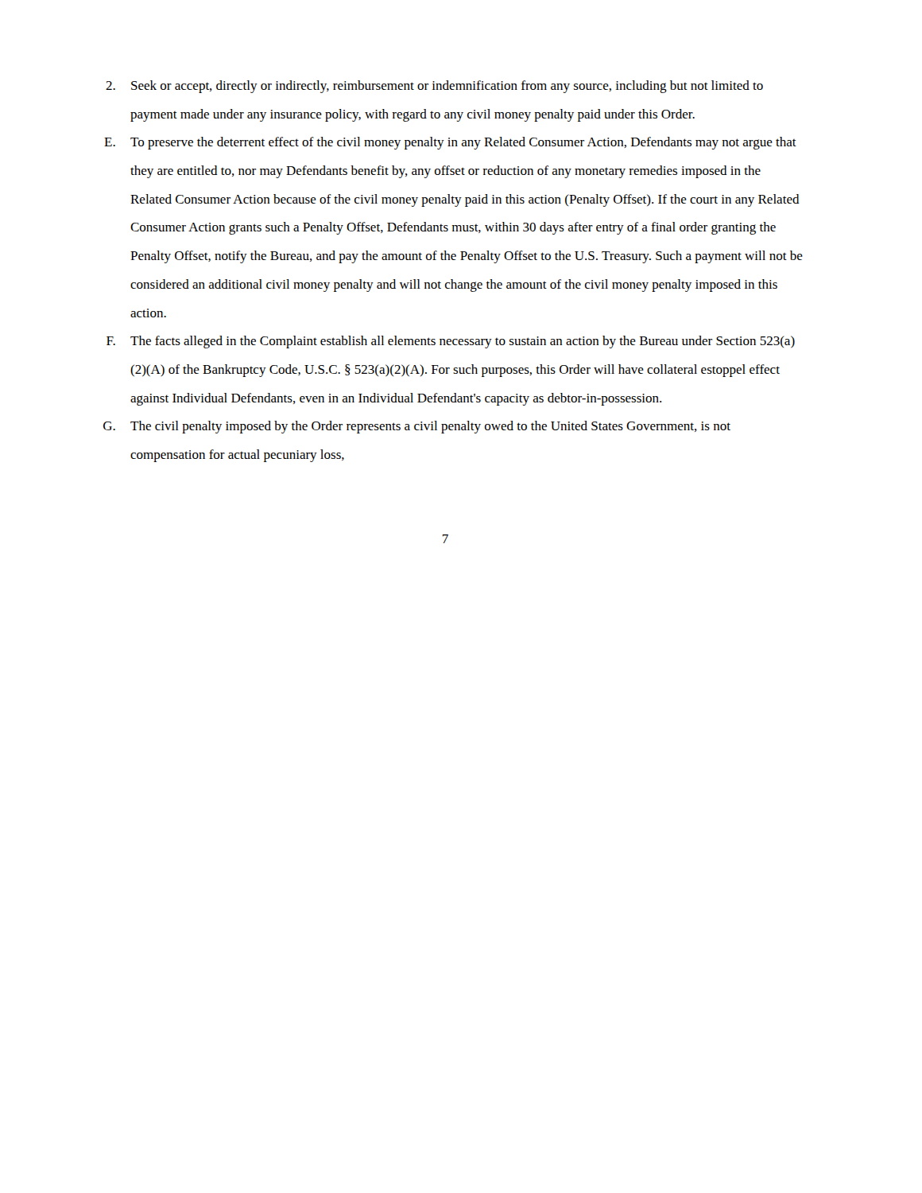Seek or accept, directly or indirectly, reimbursement or indemnification from any source, including but not limited to payment made under any insurance policy, with regard to any civil money penalty paid under this Order.
To preserve the deterrent effect of the civil money penalty in any Related Consumer Action, Defendants may not argue that they are entitled to, nor may Defendants benefit by, any offset or reduction of any monetary remedies imposed in the Related Consumer Action because of the civil money penalty paid in this action (Penalty Offset). If the court in any Related Consumer Action grants such a Penalty Offset, Defendants must, within 30 days after entry of a final order granting the Penalty Offset, notify the Bureau, and pay the amount of the Penalty Offset to the U.S. Treasury. Such a payment will not be considered an additional civil money penalty and will not change the amount of the civil money penalty imposed in this action.
The facts alleged in the Complaint establish all elements necessary to sustain an action by the Bureau under Section 523(a)(2)(A) of the Bankruptcy Code, U.S.C. § 523(a)(2)(A). For such purposes, this Order will have collateral estoppel effect against Individual Defendants, even in an Individual Defendant's capacity as debtor-in-possession.
The civil penalty imposed by the Order represents a civil penalty owed to the United States Government, is not compensation for actual pecuniary loss,
7